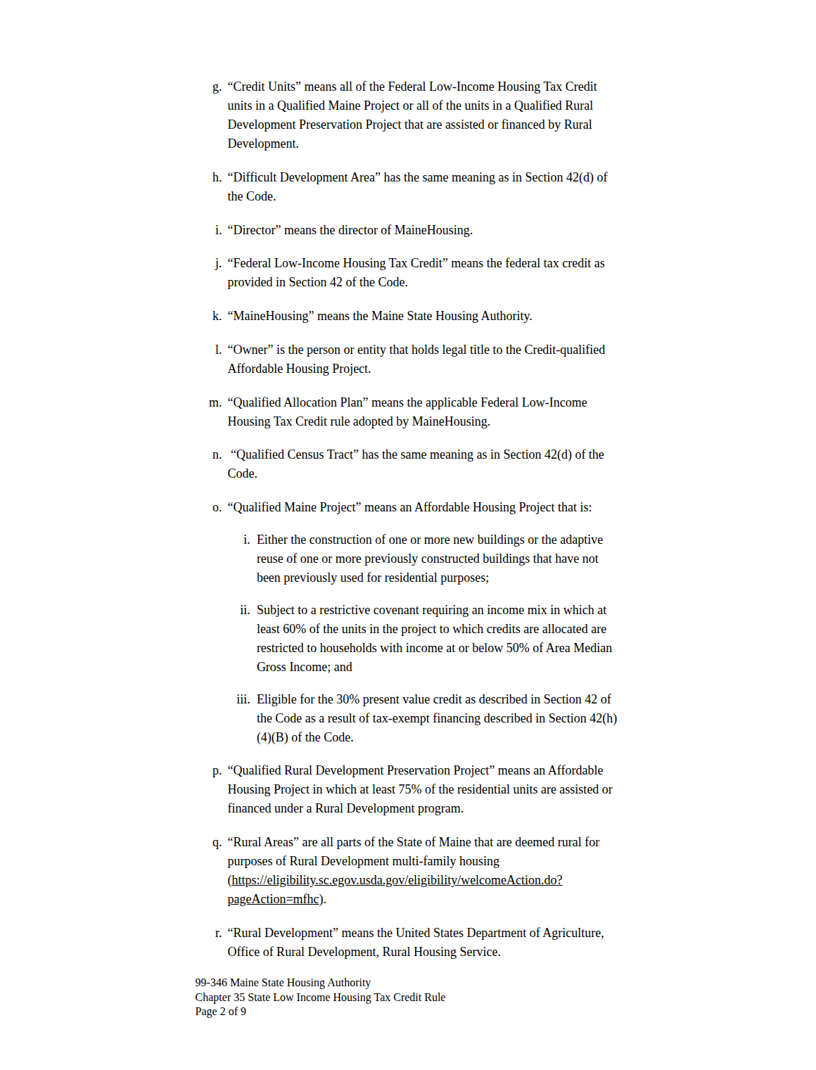g.“Credit Units” means all of the Federal Low-Income Housing Tax Credit units in a Qualified Maine Project or all of the units in a Qualified Rural Development Preservation Project that are assisted or financed by Rural Development.
h.“Difficult Development Area” has the same meaning as in Section 42(d) of the Code.
i.“Director” means the director of MaineHousing.
j.“Federal Low-Income Housing Tax Credit” means the federal tax credit as provided in Section 42 of the Code.
k.“MaineHousing” means the Maine State Housing Authority.
l.“Owner” is the person or entity that holds legal title to the Credit-qualified Affordable Housing Project.
m.“Qualified Allocation Plan” means the applicable Federal Low-Income Housing Tax Credit rule adopted by MaineHousing.
n. “Qualified Census Tract” has the same meaning as in Section 42(d) of the Code.
o.“Qualified Maine Project” means an Affordable Housing Project that is:
i. Either the construction of one or more new buildings or the adaptive reuse of one or more previously constructed buildings that have not been previously used for residential purposes;
ii. Subject to a restrictive covenant requiring an income mix in which at least 60% of the units in the project to which credits are allocated are restricted to households with income at or below 50% of Area Median Gross Income; and
iii. Eligible for the 30% present value credit as described in Section 42 of the Code as a result of tax-exempt financing described in Section 42(h)(4)(B) of the Code.
p.“Qualified Rural Development Preservation Project” means an Affordable Housing Project in which at least 75% of the residential units are assisted or financed under a Rural Development program.
q.“Rural Areas” are all parts of the State of Maine that are deemed rural for purposes of Rural Development multi-family housing (https://eligibility.sc.egov.usda.gov/eligibility/welcomeAction.do?pageAction=mfhc).
r.“Rural Development” means the United States Department of Agriculture, Office of Rural Development, Rural Housing Service.
99-346 Maine State Housing Authority
Chapter 35 State Low Income Housing Tax Credit Rule
Page 2 of 9